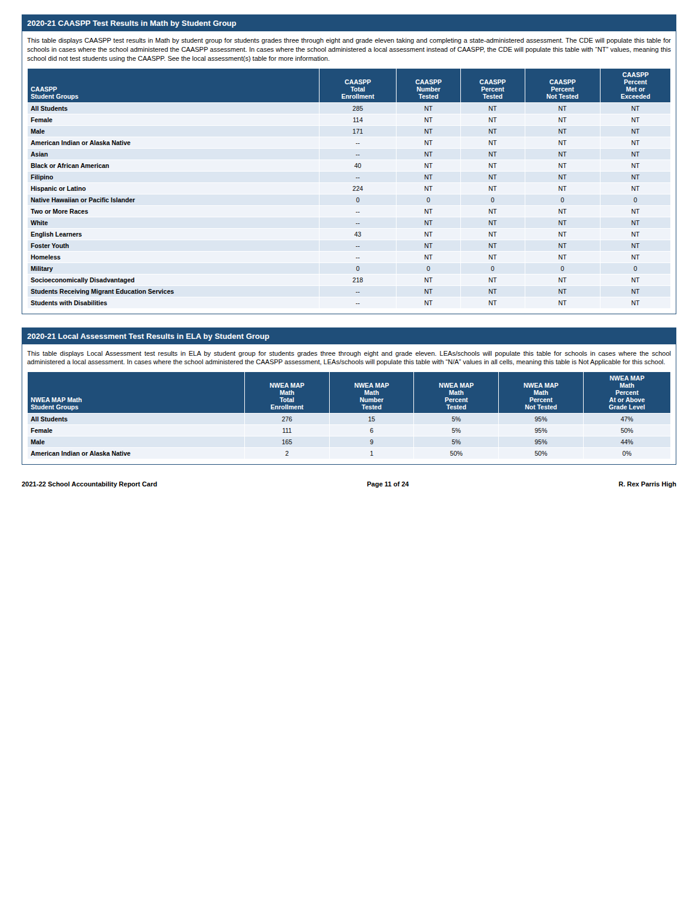2020-21 CAASPP Test Results in Math by Student Group
This table displays CAASPP test results in Math by student group for students grades three through eight and grade eleven taking and completing a state-administered assessment. The CDE will populate this table for schools in cases where the school administered the CAASPP assessment. In cases where the school administered a local assessment instead of CAASPP, the CDE will populate this table with “NT” values, meaning this school did not test students using the CAASPP. See the local assessment(s) table for more information.
| CAASPP Student Groups | CAASPP Total Enrollment | CAASPP Number Tested | CAASPP Percent Tested | CAASPP Percent Not Tested | CAASPP Percent Met or Exceeded |
| --- | --- | --- | --- | --- | --- |
| All Students | 285 | NT | NT | NT | NT |
| Female | 114 | NT | NT | NT | NT |
| Male | 171 | NT | NT | NT | NT |
| American Indian or Alaska Native | -- | NT | NT | NT | NT |
| Asian | -- | NT | NT | NT | NT |
| Black or African American | 40 | NT | NT | NT | NT |
| Filipino | -- | NT | NT | NT | NT |
| Hispanic or Latino | 224 | NT | NT | NT | NT |
| Native Hawaiian or Pacific Islander | 0 | 0 | 0 | 0 | 0 |
| Two or More Races | -- | NT | NT | NT | NT |
| White | -- | NT | NT | NT | NT |
| English Learners | 43 | NT | NT | NT | NT |
| Foster Youth | -- | NT | NT | NT | NT |
| Homeless | -- | NT | NT | NT | NT |
| Military | 0 | 0 | 0 | 0 | 0 |
| Socioeconomically Disadvantaged | 218 | NT | NT | NT | NT |
| Students Receiving Migrant Education Services | -- | NT | NT | NT | NT |
| Students with Disabilities | -- | NT | NT | NT | NT |
2020-21 Local Assessment Test Results in ELA by Student Group
This table displays Local Assessment test results in ELA by student group for students grades three through eight and grade eleven. LEAs/schools will populate this table for schools in cases where the school administered a local assessment. In cases where the school administered the CAASPP assessment, LEAs/schools will populate this table with “N/A” values in all cells, meaning this table is Not Applicable for this school.
| NWEA MAP Math Student Groups | NWEA MAP Math Total Enrollment | NWEA MAP Math Number Tested | NWEA MAP Math Percent Tested | NWEA MAP Math Percent Not Tested | NWEA MAP Math Percent At or Above Grade Level |
| --- | --- | --- | --- | --- | --- |
| All Students | 276 | 15 | 5% | 95% | 47% |
| Female | 111 | 6 | 5% | 95% | 50% |
| Male | 165 | 9 | 5% | 95% | 44% |
| American Indian or Alaska Native | 2 | 1 | 50% | 50% | 0% |
2021-22 School Accountability Report Card
Page 11 of 24
R. Rex Parris High